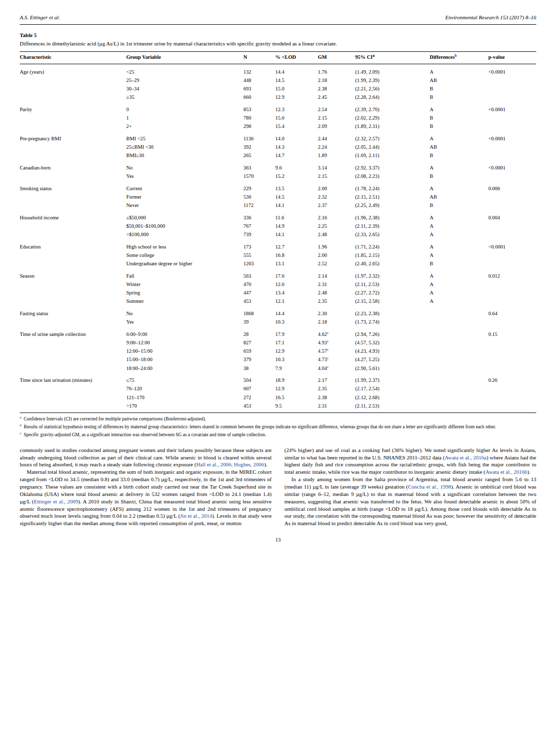A.S. Ettinger et al.
Environmental Research 153 (2017) 8–16
Table 5
Differences in dimethylarsinic acid (µg As/L) in 1st trimester urine by maternal characteristics with specific gravity modeled as a linear covariate.
| Characteristic | Group Variable | N | % <LOD | GM | 95% CI a | Differences b | p-value |
| --- | --- | --- | --- | --- | --- | --- | --- |
| Age (years) | <25 | 132 | 14.4 | 1.76 | (1.49, 2.09) | A | <0.0001 |
| | 25–29 | 448 | 14.5 | 2.18 | (1.99, 2.39) | AB | |
| | 30–34 | 693 | 15.0 | 2.38 | (2.21, 2.56) | B | |
| | ≥35 | 660 | 12.9 | 2.45 | (2.28, 2.64) | B | |
| Parity | 0 | 853 | 12.3 | 2.54 | (2.39, 2.70) | A | <0.0001 |
| | 1 | 780 | 15.6 | 2.15 | (2.02, 2.29) | B | |
| | 2+ | 298 | 15.4 | 2.09 | (1.89, 2.31) | B | |
| Pre-pregnancy BMI | BMI <25 | 1136 | 14.0 | 2.44 | (2.32, 2.57) | A | <0.0001 |
| | 25≤BMI <30 | 392 | 14.3 | 2.24 | (2.05, 2.44) | AB | |
| | BMI≥30 | 265 | 14.7 | 1.89 | (1.69, 2.11) | B | |
| Canadian-born | No | 363 | 9.6 | 3.14 | (2.92, 3.37) | A | <0.0001 |
| | Yes | 1570 | 15.2 | 2.15 | (2.08, 2.23) | B | |
| Smoking status | Current | 229 | 13.5 | 2.00 | (1.78, 2.24) | A | 0.006 |
| | Former | 530 | 14.5 | 2.32 | (2.15, 2.51) | AB | |
| | Never | 1172 | 14.1 | 2.37 | (2.25, 2.49) | B | |
| Household income | ≤$50,000 | 336 | 11.6 | 2.16 | (1.96, 2.38) | A | 0.004 |
| | $50,001–$100,000 | 767 | 14.9 | 2.25 | (2.11, 2.39) | A | |
| | >$100,000 | 739 | 14.1 | 2.48 | (2.33, 2.65) | A | |
| Education | High school or less | 173 | 12.7 | 1.96 | (1.71, 2.24) | A | <0.0001 |
| | Some college | 555 | 16.8 | 2.00 | (1.85, 2.15) | A | |
| | Undergraduate degree or higher | 1203 | 13.1 | 2.52 | (2.40, 2.65) | B | |
| Season | Fall | 563 | 17.6 | 2.14 | (1.97, 2.32) | A | 0.012 |
| | Winter | 470 | 12.6 | 2.31 | (2.11, 2.53) | A | |
| | Spring | 447 | 13.4 | 2.48 | (2.27, 2.72) | A | |
| | Summer | 453 | 12.1 | 2.35 | (2.15, 2.58) | A | |
| Fasting status | No | 1868 | 14.4 | 2.30 | (2.23, 2.38) | | 0.64 |
| | Yes | 39 | 10.3 | 2.18 | (1.73, 2.74) | | |
| Time of urine sample collection | 6:00–9:00 | 28 | 17.9 | 4.62 c | (2.94, 7.26) | | 0.15 |
| | 9:00–12:00 | 827 | 17.1 | 4.93 c | (4.57, 5.32) | | |
| | 12:00–15:00 | 659 | 12.9 | 4.57 c | (4.23, 4.93) | | |
| | 15:00–18:00 | 379 | 10.3 | 4.73 c | (4.27, 5.25) | | |
| | 18:00–24:00 | 38 | 7.9 | 4.04 c | (2.90, 5.61) | | |
| Time since last urination (minutes) | ≤75 | 504 | 18.9 | 2.17 | (1.99, 2.37) | | 0.26 |
| | 76–120 | 607 | 12.9 | 2.35 | (2.17, 2.54) | | |
| | 121–170 | 272 | 16.5 | 2.38 | (2.12, 2.68) | | |
| | >170 | 453 | 9.5 | 2.31 | (2.11, 2.53) | | |
a Confidence Intervals (CI) are corrected for multiple pairwise comparisons (Bonferroni-adjusted).
b Results of statistical hypothesis testing of differences by maternal group characteristics: letters shared in common between the groups indicate no significant difference, whereas groups that do not share a letter are significantly different from each other.
c Specific gravity-adjusted GM, as a significant interaction was observed between SG as a covariate and time of sample collection.
commonly used in studies conducted among pregnant women and their infants possibly because these subjects are already undergoing blood collection as part of their clinical care. While arsenic in blood is cleared within several hours of being absorbed, it may reach a steady state following chronic exposure (Hall et al., 2006; Hughes, 2006).
Maternal total blood arsenic, representing the sum of both inorganic and organic exposure, in the MIREC cohort ranged from <LOD to 34.5 (median 0.8) and 33.0 (median 0.7) µg/L, respectively, in the 1st and 3rd trimesters of pregnancy. These values are consistent with a birth cohort study carried out near the Tar Creek Superfund site in Oklahoma (USA) where total blood arsenic at delivery in 532 women ranged from <LOD to 24.1 (median 1.4) µg/L (Ettinger et al., 2009). A 2010 study in Shanxi, China that measured total blood arsenic using less sensitive atomic fluorescence spectrophotometry (AFS) among 212 women in the 1st and 2nd trimesters of pregnancy observed much lower levels ranging from 0.04 to 2.2 (median 0.5) µg/L (Jin et al., 2014). Levels in that study were significantly higher than the median among those with reported consumption of pork, meat, or mutton
(24% higher) and use of coal as a cooking fuel (36% higher). We noted significantly higher As levels in Asians, similar to what has been reported in the U.S. NHANES 2011–2012 data (Awata et al., 2016a) where Asians had the highest daily fish and rice consumption across the racial/ethnic groups, with fish being the major contributor to total arsenic intake, while rice was the major contributor to inorganic arsenic dietary intake (Awata et al., 2016b).
In a study among women from the Salta province of Argentina, total blood arsenic ranged from 5.6 to 13 (median 11) µg/L in late (average 39 weeks) gestation (Concha et al., 1998). Arsenic in umbilical cord blood was similar (range 6–12, median 9 µg/L) to that in maternal blood with a significant correlation between the two measures, suggesting that arsenic was transferred to the fetus. We also found detectable arsenic in about 50% of umbilical cord blood samples at birth (range <LOD to 18 µg/L). Among those cord bloods with detectable As in our study, the correlation with the corresponding maternal blood As was poor; however the sensitivity of detectable As in maternal blood to predict detectable As in cord blood was very good,
13